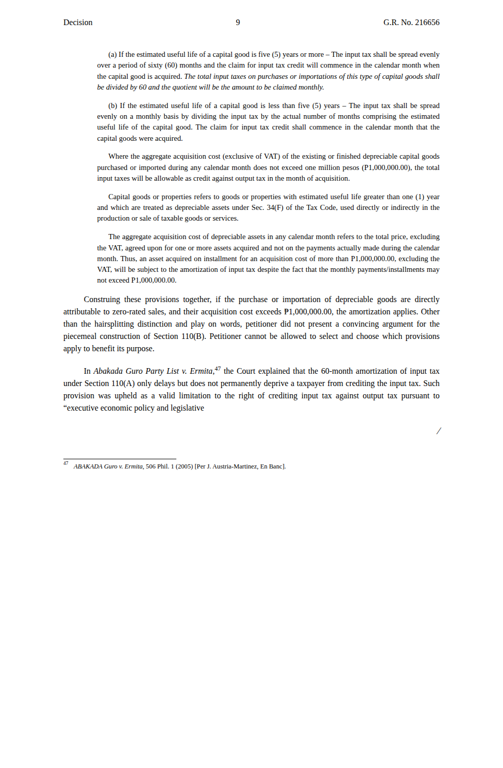Decision
9
G.R. No. 216656
(a) If the estimated useful life of a capital good is five (5) years or more – The input tax shall be spread evenly over a period of sixty (60) months and the claim for input tax credit will commence in the calendar month when the capital good is acquired. The total input taxes on purchases or importations of this type of capital goods shall be divided by 60 and the quotient will be the amount to be claimed monthly.
(b) If the estimated useful life of a capital good is less than five (5) years – The input tax shall be spread evenly on a monthly basis by dividing the input tax by the actual number of months comprising the estimated useful life of the capital good. The claim for input tax credit shall commence in the calendar month that the capital goods were acquired.
Where the aggregate acquisition cost (exclusive of VAT) of the existing or finished depreciable capital goods purchased or imported during any calendar month does not exceed one million pesos (P1,000,000.00), the total input taxes will be allowable as credit against output tax in the month of acquisition.
Capital goods or properties refers to goods or properties with estimated useful life greater than one (1) year and which are treated as depreciable assets under Sec. 34(F) of the Tax Code, used directly or indirectly in the production or sale of taxable goods or services.
The aggregate acquisition cost of depreciable assets in any calendar month refers to the total price, excluding the VAT, agreed upon for one or more assets acquired and not on the payments actually made during the calendar month. Thus, an asset acquired on installment for an acquisition cost of more than P1,000,000.00, excluding the VAT, will be subject to the amortization of input tax despite the fact that the monthly payments/installments may not exceed P1,000,000.00.
Construing these provisions together, if the purchase or importation of depreciable goods are directly attributable to zero-rated sales, and their acquisition cost exceeds ₱1,000,000.00, the amortization applies. Other than the hairsplitting distinction and play on words, petitioner did not present a convincing argument for the piecemeal construction of Section 110(B). Petitioner cannot be allowed to select and choose which provisions apply to benefit its purpose.
In Abakada Guro Party List v. Ermita,47 the Court explained that the 60-month amortization of input tax under Section 110(A) only delays but does not permanently deprive a taxpayer from crediting the input tax. Such provision was upheld as a valid limitation to the right of crediting input tax against output tax pursuant to “executive economic policy and legislative
⁄
47 ABAKADA Guro v. Ermita, 506 Phil. 1 (2005) [Per J. Austria-Martinez, En Banc].